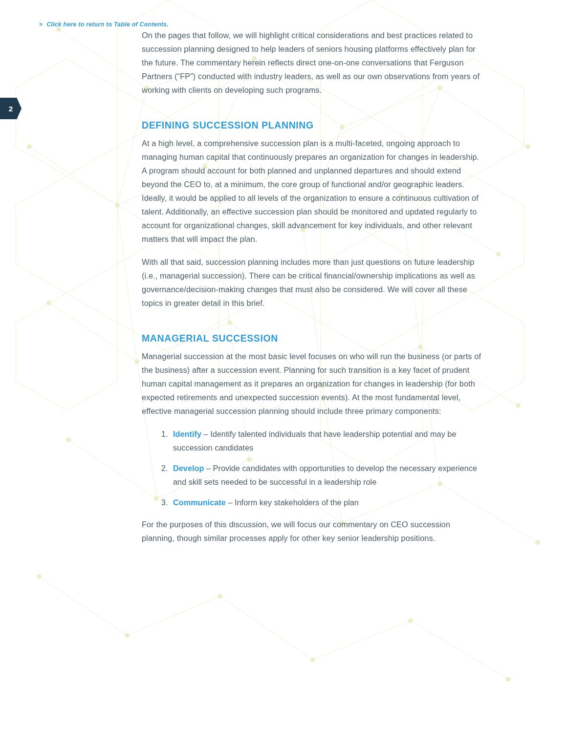> Click here to return to Table of Contents.
2
On the pages that follow, we will highlight critical considerations and best practices related to succession planning designed to help leaders of seniors housing platforms effectively plan for the future. The commentary herein reflects direct one-on-one conversations that Ferguson Partners (“FP”) conducted with industry leaders, as well as our own observations from years of working with clients on developing such programs.
Defining Succession Planning
At a high level, a comprehensive succession plan is a multi-faceted, ongoing approach to managing human capital that continuously prepares an organization for changes in leadership. A program should account for both planned and unplanned departures and should extend beyond the CEO to, at a minimum, the core group of functional and/or geographic leaders. Ideally, it would be applied to all levels of the organization to ensure a continuous cultivation of talent. Additionally, an effective succession plan should be monitored and updated regularly to account for organizational changes, skill advancement for key individuals, and other relevant matters that will impact the plan.
With all that said, succession planning includes more than just questions on future leadership (i.e., managerial succession). There can be critical financial/ownership implications as well as governance/decision-making changes that must also be considered. We will cover all these topics in greater detail in this brief.
Managerial Succession
Managerial succession at the most basic level focuses on who will run the business (or parts of the business) after a succession event. Planning for such transition is a key facet of prudent human capital management as it prepares an organization for changes in leadership (for both expected retirements and unexpected succession events). At the most fundamental level, effective managerial succession planning should include three primary components:
Identify – Identify talented individuals that have leadership potential and may be succession candidates
Develop – Provide candidates with opportunities to develop the necessary experience and skill sets needed to be successful in a leadership role
Communicate – Inform key stakeholders of the plan
For the purposes of this discussion, we will focus our commentary on CEO succession planning, though similar processes apply for other key senior leadership positions.